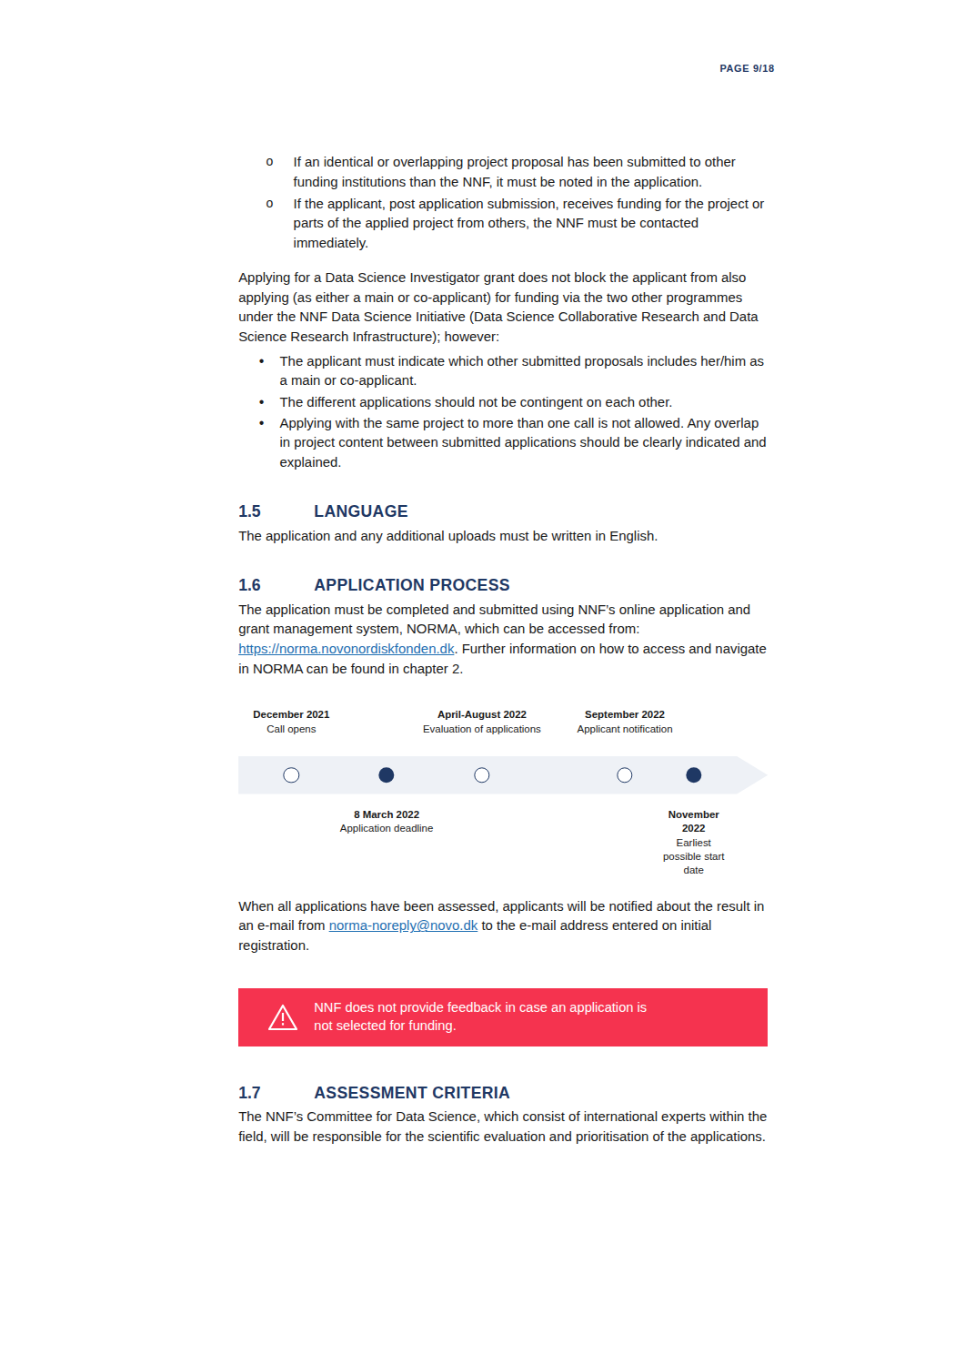PAGE 9/18
If an identical or overlapping project proposal has been submitted to other funding institutions than the NNF, it must be noted in the application.
If the applicant, post application submission, receives funding for the project or parts of the applied project from others, the NNF must be contacted immediately.
Applying for a Data Science Investigator grant does not block the applicant from also applying (as either a main or co-applicant) for funding via the two other programmes under the NNF Data Science Initiative (Data Science Collaborative Research and Data Science Research Infrastructure); however:
The applicant must indicate which other submitted proposals includes her/him as a main or co-applicant.
The different applications should not be contingent on each other.
Applying with the same project to more than one call is not allowed. Any overlap in project content between submitted applications should be clearly indicated and explained.
1.5
LANGUAGE
The application and any additional uploads must be written in English.
1.6
APPLICATION PROCESS
The application must be completed and submitted using NNF’s online application and grant management system, NORMA, which can be accessed from: https://norma.novonordiskfonden.dk. Further information on how to access and navigate in NORMA can be found in chapter 2.
December 2021 Call opens
April-August 2022 Evaluation of applications
September 2022 Applicant notification
8 March 2022 Application deadline
November 2022 Earliest possible start date
When all applications have been assessed, applicants will be notified about the result in an e-mail from norma-noreply@novo.dk to the e-mail address entered on initial registration.
NNF does not provide feedback in case an application is
not selected for funding.
1.7
ASSESSMENT CRITERIA
The NNF’s Committee for Data Science, which consist of international experts within the field, will be responsible for the scientific evaluation and prioritisation of the applications.